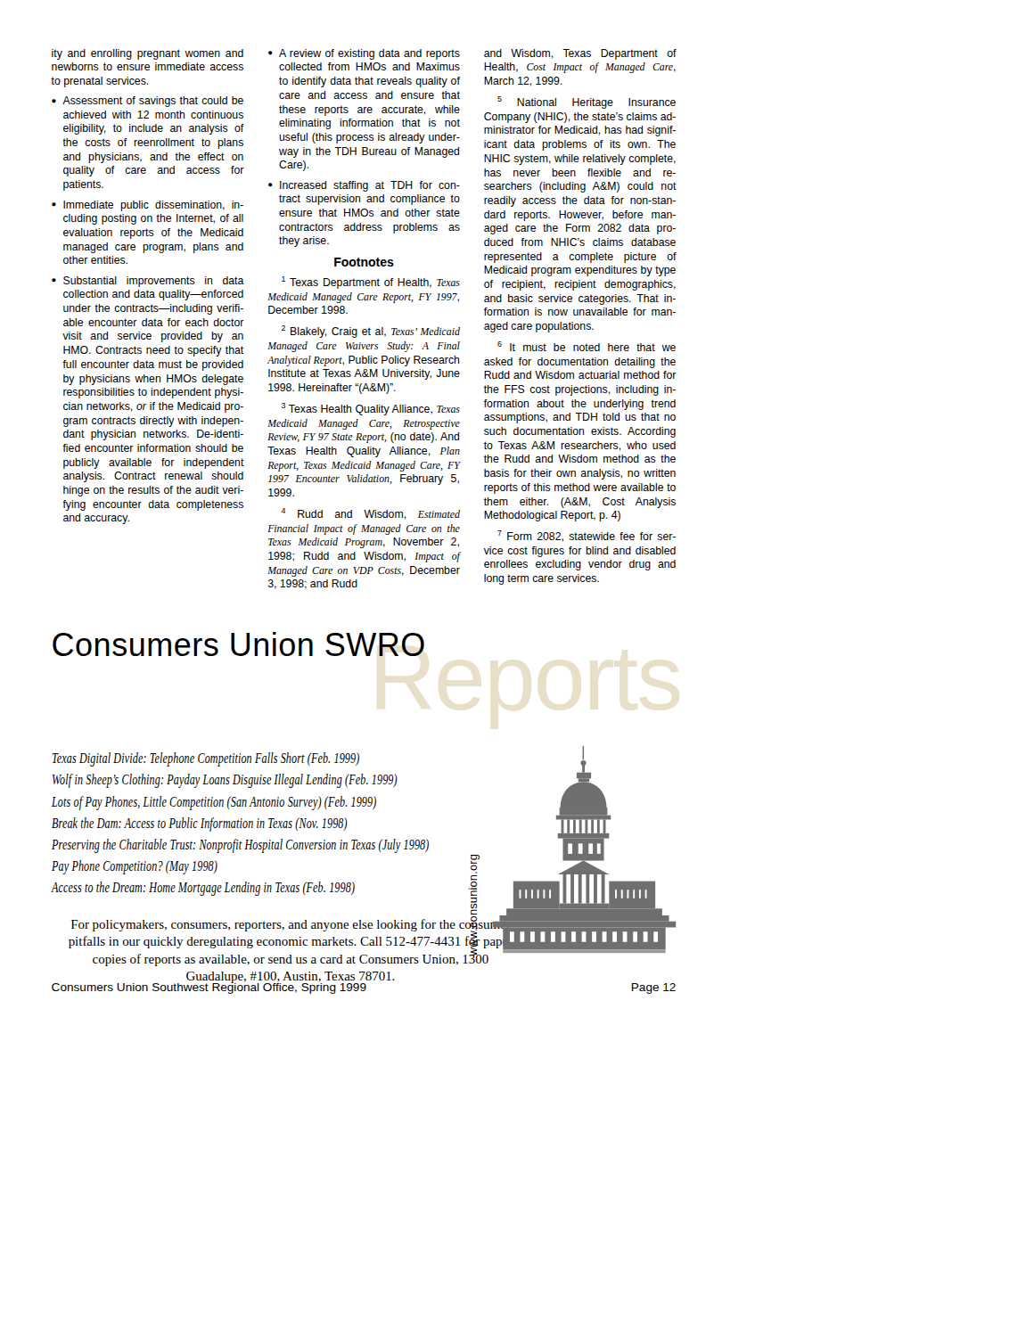ity and enrolling pregnant women and newborns to ensure immediate access to prenatal services.
Assessment of savings that could be achieved with 12 month continuous eligibility, to include an analysis of the costs of reenrollment to plans and physicians, and the effect on quality of care and access for patients.
Immediate public dissemination, including posting on the Internet, of all evaluation reports of the Medicaid managed care program, plans and other entities.
Substantial improvements in data collection and data quality—enforced under the contracts—including verifiable encounter data for each doctor visit and service provided by an HMO. Contracts need to specify that full encounter data must be provided by physicians when HMOs delegate responsibilities to independent physician networks, or if the Medicaid program contracts directly with independant physician networks. De-identified encounter information should be publicly available for independent analysis. Contract renewal should hinge on the results of the audit verifying encounter data completeness and accuracy.
A review of existing data and reports collected from HMOs and Maximus to identify data that reveals quality of care and access and ensure that these reports are accurate, while eliminating information that is not useful (this process is already underway in the TDH Bureau of Managed Care).
Increased staffing at TDH for contract supervision and compliance to ensure that HMOs and other state contractors address problems as they arise.
Footnotes
1 Texas Department of Health, Texas Medicaid Managed Care Report, FY 1997, December 1998.
2 Blakely, Craig et al, Texas’ Medicaid Managed Care Waivers Study: A Final Analytical Report, Public Policy Research Institute at Texas A&M University, June 1998. Hereinafter “(A&M)”.
3 Texas Health Quality Alliance, Texas Medicaid Managed Care, Retrospective Review, FY 97 State Report, (no date). And Texas Health Quality Alliance, Plan Report, Texas Medicaid Managed Care, FY 1997 Encounter Validation, February 5, 1999.
4 Rudd and Wisdom, Estimated Financial Impact of Managed Care on the Texas Medicaid Program, November 2, 1998; Rudd and Wisdom, Impact of Managed Care on VDP Costs, December 3, 1998; and Rudd
and Wisdom, Texas Department of Health, Cost Impact of Managed Care, March 12, 1999.
5 National Heritage Insurance Company (NHIC), the state’s claims administrator for Medicaid, has had significant data problems of its own. The NHIC system, while relatively complete, has never been flexible and researchers (including A&M) could not readily access the data for non-standard reports. However, before managed care the Form 2082 data produced from NHIC’s claims database represented a complete picture of Medicaid program expenditures by type of recipient, recipient demographics, and basic service categories. That information is now unavailable for managed care populations.
6 It must be noted here that we asked for documentation detailing the Rudd and Wisdom actuarial method for the FFS cost projections, including information about the underlying trend assumptions, and TDH told us that no such documentation exists. According to Texas A&M researchers, who used the Rudd and Wisdom method as the basis for their own analysis, no written reports of this method were available to them either. (A&M, Cost Analysis Methodological Report, p. 4)
7 Form 2082, statewide fee for service cost figures for blind and disabled enrollees excluding vendor drug and long term care services.
Consumers Union SWRO
Reports
Texas Digital Divide: Telephone Competition Falls Short (Feb. 1999)
Wolf in Sheep’s Clothing: Payday Loans Disguise Illegal Lending (Feb. 1999)
Lots of Pay Phones, Little Competition (San Antonio Survey) (Feb. 1999)
Break the Dam: Access to Public Information in Texas (Nov. 1998)
Preserving the Charitable Trust: Nonprofit Hospital Conversion in Texas (July 1998)
Pay Phone Competition? (May 1998)
Access to the Dream: Home Mortgage Lending in Texas (Feb. 1998)
For policymakers, consumers, reporters, and anyone else looking for the consumer pitfalls in our quickly deregulating economic markets. Call 512-477-4431 for paper copies of reports as available, or send us a card at Consumers Union, 1300 Guadalupe, #100, Austin, Texas 78701.
www.consunion.org
Consumers Union Southwest Regional Office, Spring 1999
Page 12